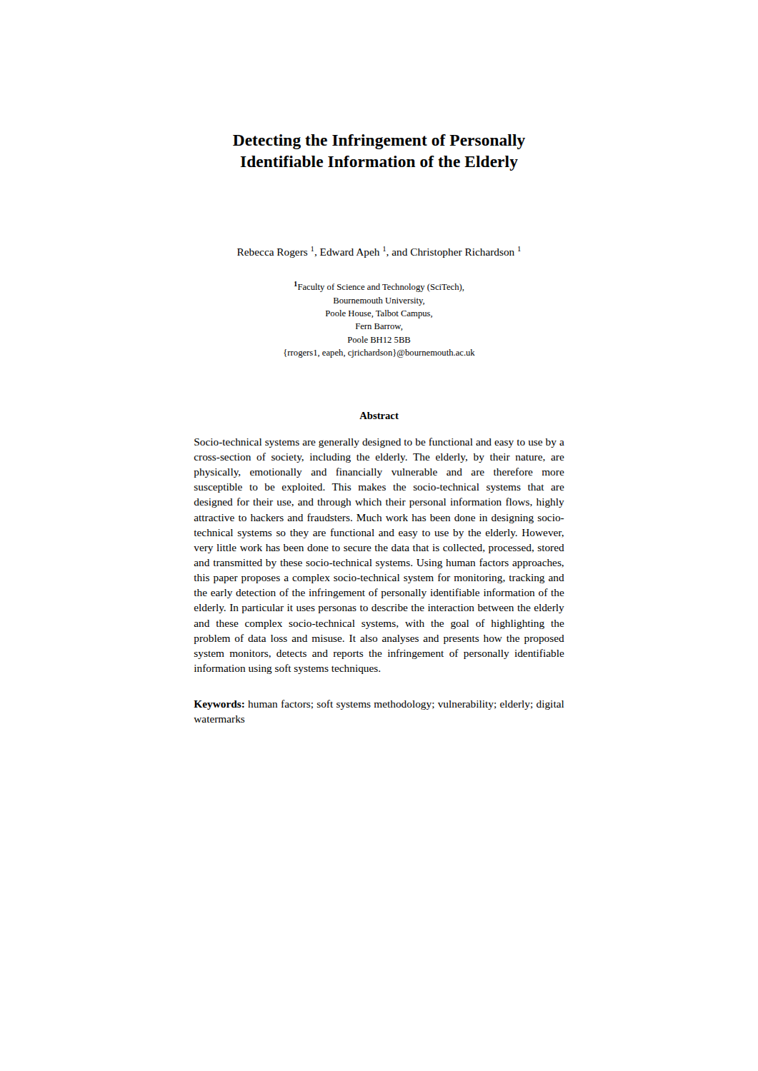Detecting the Infringement of Personally
Identifiable Information of the Elderly
Rebecca Rogers 1, Edward Apeh 1, and Christopher Richardson 1
1Faculty of Science and Technology (SciTech),
Bournemouth University,
Poole House, Talbot Campus,
Fern Barrow,
Poole BH12 5BB
{rrogers1, eapeh, cjrichardson}@bournemouth.ac.uk
Abstract
Socio-technical systems are generally designed to be functional and easy to use by a cross-section of society, including the elderly. The elderly, by their nature, are physically, emotionally and financially vulnerable and are therefore more susceptible to be exploited. This makes the socio-technical systems that are designed for their use, and through which their personal information flows, highly attractive to hackers and fraudsters. Much work has been done in designing socio-technical systems so they are functional and easy to use by the elderly. However, very little work has been done to secure the data that is collected, processed, stored and transmitted by these socio-technical systems. Using human factors approaches, this paper proposes a complex socio-technical system for monitoring, tracking and the early detection of the infringement of personally identifiable information of the elderly. In particular it uses personas to describe the interaction between the elderly and these complex socio-technical systems, with the goal of highlighting the problem of data loss and misuse. It also analyses and presents how the proposed system monitors, detects and reports the infringement of personally identifiable information using soft systems techniques.
Keywords: human factors; soft systems methodology; vulnerability; elderly; digital watermarks